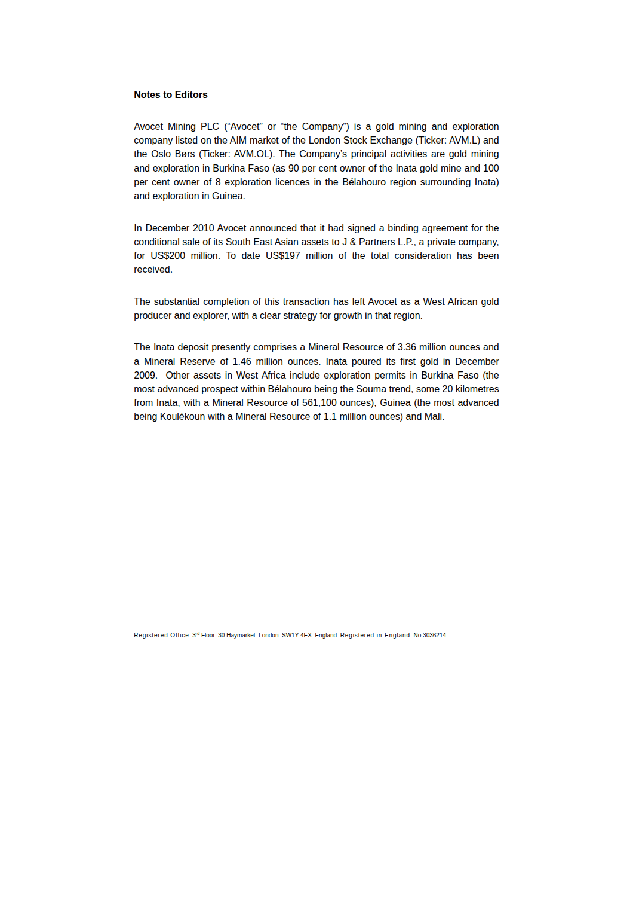Notes to Editors
Avocet Mining PLC (“Avocet” or “the Company”) is a gold mining and exploration company listed on the AIM market of the London Stock Exchange (Ticker: AVM.L) and the Oslo Børs (Ticker: AVM.OL). The Company’s principal activities are gold mining and exploration in Burkina Faso (as 90 per cent owner of the Inata gold mine and 100 per cent owner of 8 exploration licences in the Bélahouro region surrounding Inata) and exploration in Guinea.
In December 2010 Avocet announced that it had signed a binding agreement for the conditional sale of its South East Asian assets to J & Partners L.P., a private company, for US$200 million. To date US$197 million of the total consideration has been received.
The substantial completion of this transaction has left Avocet as a West African gold producer and explorer, with a clear strategy for growth in that region.
The Inata deposit presently comprises a Mineral Resource of 3.36 million ounces and a Mineral Reserve of 1.46 million ounces. Inata poured its first gold in December 2009. Other assets in West Africa include exploration permits in Burkina Faso (the most advanced prospect within Bélahouro being the Souma trend, some 20 kilometres from Inata, with a Mineral Resource of 561,100 ounces), Guinea (the most advanced being Koulékoun with a Mineral Resource of 1.1 million ounces) and Mali.
Registered Office 3rd Floor 30 Haymarket London SW1Y 4EX England Registered in England No 3036214